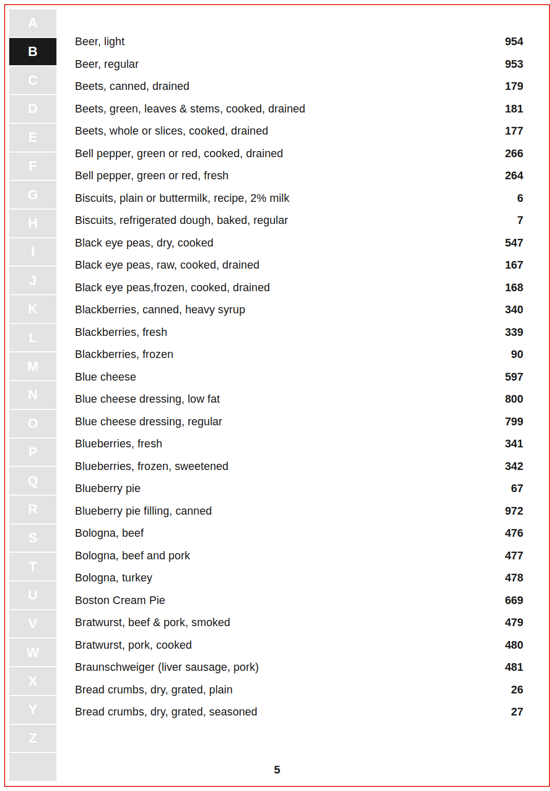A
B
C
D
E
F
G
H
I
J
K
L
M
N
O
P
Q
R
S
T
U
V
W
X
Y
Z
| Beer, light | 954 |
| Beer, regular | 953 |
| Beets, canned, drained | 179 |
| Beets, green, leaves & stems, cooked, drained | 181 |
| Beets, whole or slices, cooked, drained | 177 |
| Bell pepper, green or red, cooked, drained | 266 |
| Bell pepper, green or red, fresh | 264 |
| Biscuits, plain or buttermilk, recipe, 2% milk | 6 |
| Biscuits, refrigerated dough, baked, regular | 7 |
| Black eye peas, dry, cooked | 547 |
| Black eye peas, raw, cooked, drained | 167 |
| Black eye peas,frozen, cooked, drained | 168 |
| Blackberries, canned, heavy syrup | 340 |
| Blackberries, fresh | 339 |
| Blackberries, frozen | 90 |
| Blue cheese | 597 |
| Blue cheese dressing, low fat | 800 |
| Blue cheese dressing, regular | 799 |
| Blueberries, fresh | 341 |
| Blueberries, frozen, sweetened | 342 |
| Blueberry pie | 67 |
| Blueberry pie filling, canned | 972 |
| Bologna, beef | 476 |
| Bologna, beef and pork | 477 |
| Bologna, turkey | 478 |
| Boston Cream Pie | 669 |
| Bratwurst, beef & pork, smoked | 479 |
| Bratwurst, pork, cooked | 480 |
| Braunschweiger (liver sausage, pork) | 481 |
| Bread crumbs, dry, grated, plain | 26 |
| Bread crumbs, dry, grated, seasoned | 27 |
5